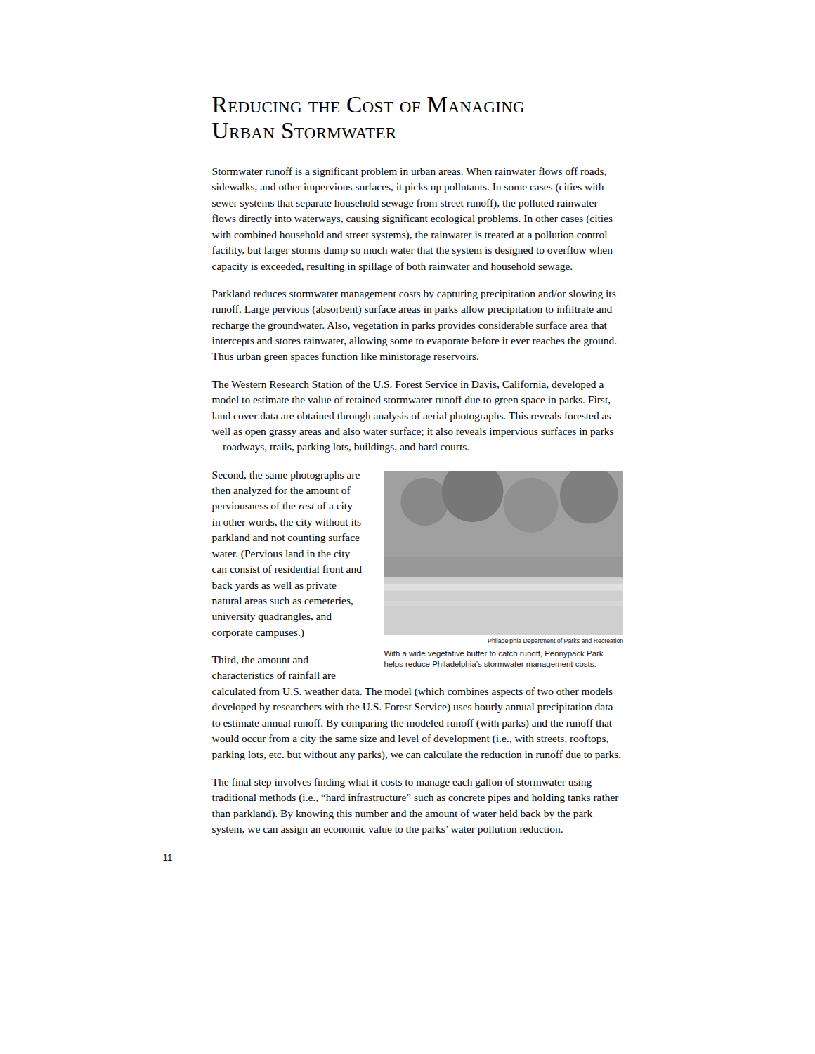Reducing the Cost of Managing
Urban Stormwater
Stormwater runoff is a significant problem in urban areas. When rainwater flows off roads, sidewalks, and other impervious surfaces, it picks up pollutants. In some cases (cities with sewer systems that separate household sewage from street runoff), the polluted rainwater flows directly into waterways, causing significant ecological problems. In other cases (cities with combined household and street systems), the rainwater is treated at a pollution control facility, but larger storms dump so much water that the system is designed to overflow when capacity is exceeded, resulting in spillage of both rainwater and household sewage.
Parkland reduces stormwater management costs by capturing precipitation and/or slowing its runoff. Large pervious (absorbent) surface areas in parks allow precipitation to infiltrate and recharge the groundwater. Also, vegetation in parks provides considerable surface area that intercepts and stores rainwater, allowing some to evaporate before it ever reaches the ground. Thus urban green spaces function like ministorage reservoirs.
The Western Research Station of the U.S. Forest Service in Davis, California, developed a model to estimate the value of retained stormwater runoff due to green space in parks. First, land cover data are obtained through analysis of aerial photographs. This reveals forested as well as open grassy areas and also water surface; it also reveals impervious surfaces in parks—roadways, trails, parking lots, buildings, and hard courts.
Philadelphia Department of Parks and Recreation
With a wide vegetative buffer to catch runoff, Pennypack Park helps reduce Philadelphia’s stormwater management costs.
Second, the same photographs are then analyzed for the amount of perviousness of the rest of a city—in other words, the city without its parkland and not counting surface water. (Pervious land in the city can consist of residential front and back yards as well as private natural areas such as cemeteries, university quadrangles, and corporate campuses.)
Third, the amount and characteristics of rainfall are calculated from U.S. weather data. The model (which combines aspects of two other models developed by researchers with the U.S. Forest Service) uses hourly annual precipitation data to estimate annual runoff. By comparing the modeled runoff (with parks) and the runoff that would occur from a city the same size and level of development (i.e., with streets, rooftops, parking lots, etc. but without any parks), we can calculate the reduction in runoff due to parks.
The final step involves finding what it costs to manage each gallon of stormwater using traditional methods (i.e., “hard infrastructure” such as concrete pipes and holding tanks rather than parkland). By knowing this number and the amount of water held back by the park system, we can assign an economic value to the parks’ water pollution reduction.
11